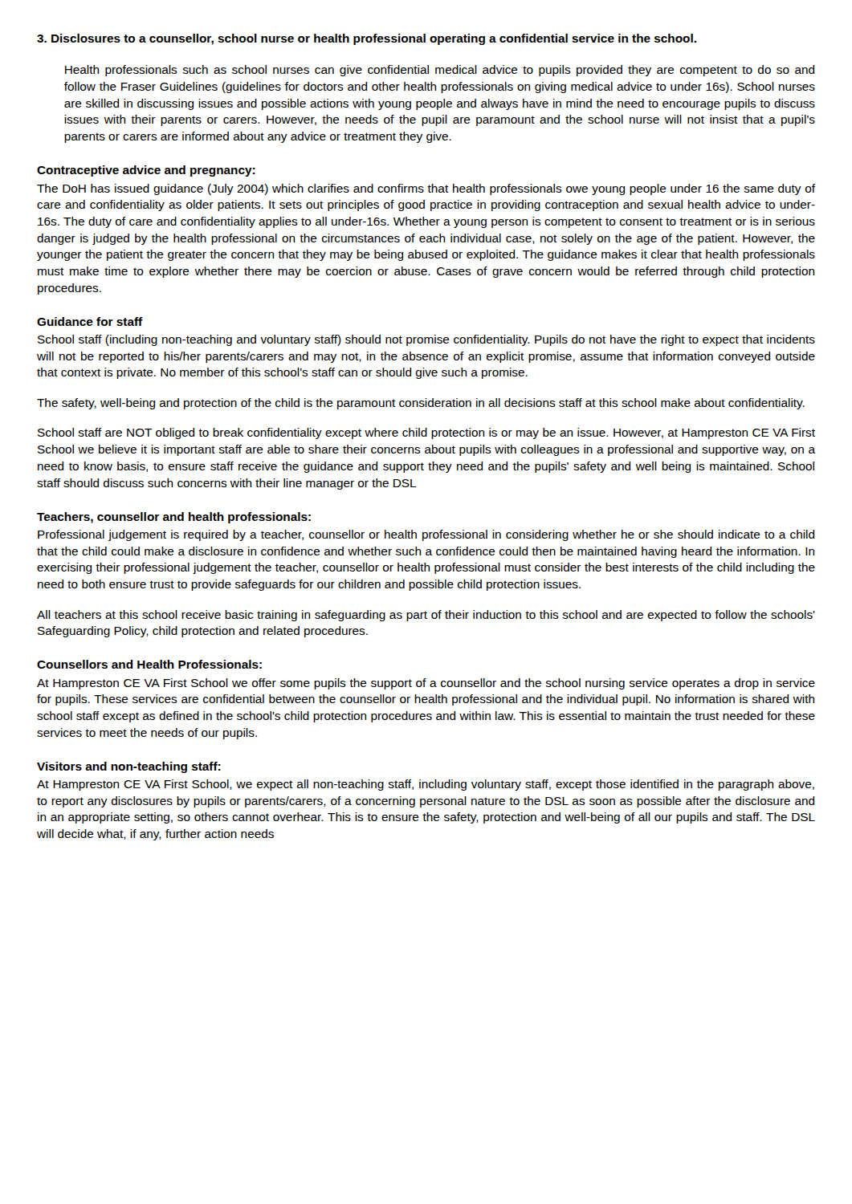3. Disclosures to a counsellor, school nurse or health professional operating a confidential service in the school.
Health professionals such as school nurses can give confidential medical advice to pupils provided they are competent to do so and follow the Fraser Guidelines (guidelines for doctors and other health professionals on giving medical advice to under 16s). School nurses are skilled in discussing issues and possible actions with young people and always have in mind the need to encourage pupils to discuss issues with their parents or carers. However, the needs of the pupil are paramount and the school nurse will not insist that a pupil's parents or carers are informed about any advice or treatment they give.
Contraceptive advice and pregnancy:
The DoH has issued guidance (July 2004) which clarifies and confirms that health professionals owe young people under 16 the same duty of care and confidentiality as older patients. It sets out principles of good practice in providing contraception and sexual health advice to under-16s. The duty of care and confidentiality applies to all under-16s. Whether a young person is competent to consent to treatment or is in serious danger is judged by the health professional on the circumstances of each individual case, not solely on the age of the patient. However, the younger the patient the greater the concern that they may be being abused or exploited. The guidance makes it clear that health professionals must make time to explore whether there may be coercion or abuse. Cases of grave concern would be referred through child protection procedures.
Guidance for staff
School staff (including non-teaching and voluntary staff) should not promise confidentiality. Pupils do not have the right to expect that incidents will not be reported to his/her parents/carers and may not, in the absence of an explicit promise, assume that information conveyed outside that context is private. No member of this school's staff can or should give such a promise.
The safety, well-being and protection of the child is the paramount consideration in all decisions staff at this school make about confidentiality.
School staff are NOT obliged to break confidentiality except where child protection is or may be an issue. However, at Hampreston CE VA First School we believe it is important staff are able to share their concerns about pupils with colleagues in a professional and supportive way, on a need to know basis, to ensure staff receive the guidance and support they need and the pupils' safety and well being is maintained. School staff should discuss such concerns with their line manager or the DSL
Teachers, counsellor and health professionals:
Professional judgement is required by a teacher, counsellor or health professional in considering whether he or she should indicate to a child that the child could make a disclosure in confidence and whether such a confidence could then be maintained having heard the information. In exercising their professional judgement the teacher, counsellor or health professional must consider the best interests of the child including the need to both ensure trust to provide safeguards for our children and possible child protection issues.
All teachers at this school receive basic training in safeguarding as part of their induction to this school and are expected to follow the schools' Safeguarding Policy, child protection and related procedures.
Counsellors and Health Professionals:
At Hampreston CE VA First School we offer some pupils the support of a counsellor and the school nursing service operates a drop in service for pupils. These services are confidential between the counsellor or health professional and the individual pupil. No information is shared with school staff except as defined in the school's child protection procedures and within law. This is essential to maintain the trust needed for these services to meet the needs of our pupils.
Visitors and non-teaching staff:
At Hampreston CE VA First School, we expect all non-teaching staff, including voluntary staff, except those identified in the paragraph above, to report any disclosures by pupils or parents/carers, of a concerning personal nature to the DSL as soon as possible after the disclosure and in an appropriate setting, so others cannot overhear. This is to ensure the safety, protection and well-being of all our pupils and staff. The DSL will decide what, if any, further action needs